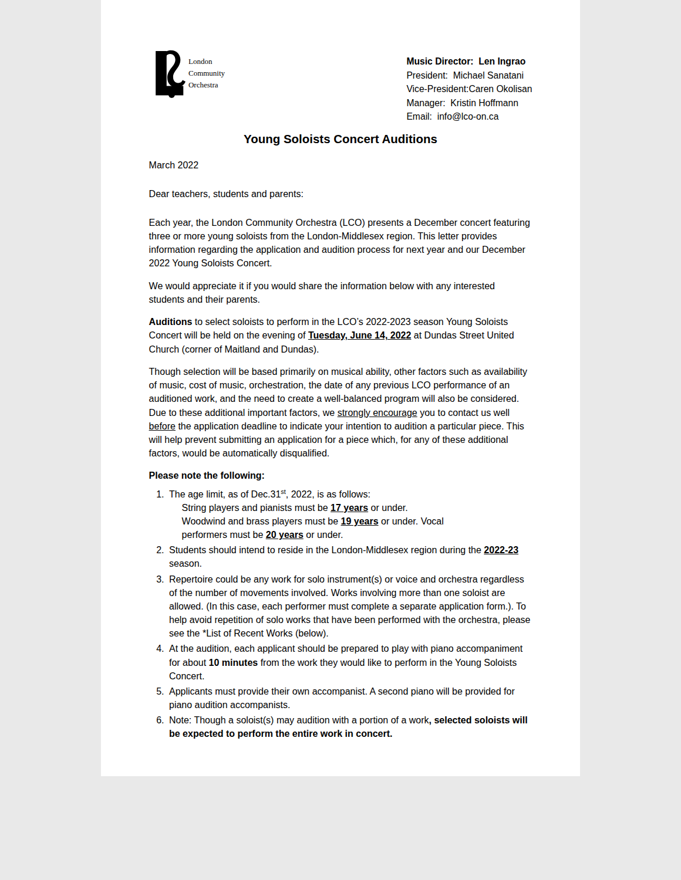London Community Orchestra logo London Community Orchestra
Music Director: Len Ingrao
President: Michael Sanatani
Vice-President:Caren Okolisan
Manager: Kristin Hoffmann
Email: info@lco-on.ca
Young Soloists Concert Auditions
March 2022
Dear teachers, students and parents:
Each year, the London Community Orchestra (LCO) presents a December concert featuring three or more young soloists from the London-Middlesex region. This letter provides information regarding the application and audition process for next year and our December 2022 Young Soloists Concert.
We would appreciate it if you would share the information below with any interested students and their parents.
Auditions to select soloists to perform in the LCO’s 2022-2023 season Young Soloists Concert will be held on the evening of Tuesday, June 14, 2022 at Dundas Street United Church (corner of Maitland and Dundas).
Though selection will be based primarily on musical ability, other factors such as availability of music, cost of music, orchestration, the date of any previous LCO performance of an auditioned work, and the need to create a well-balanced program will also be considered. Due to these additional important factors, we strongly encourage you to contact us well before the application deadline to indicate your intention to audition a particular piece. This will help prevent submitting an application for a piece which, for any of these additional factors, would be automatically disqualified.
Please note the following:
The age limit, as of Dec.31st, 2022, is as follows:
String players and pianists must be 17 years or under.
Woodwind and brass players must be 19 years or under. Vocal
performers must be 20 years or under.
Students should intend to reside in the London-Middlesex region during the 2022-23 season.
Repertoire could be any work for solo instrument(s) or voice and orchestra regardless of the number of movements involved. Works involving more than one soloist are allowed. (In this case, each performer must complete a separate application form.). To help avoid repetition of solo works that have been performed with the orchestra, please see the *List of Recent Works (below).
At the audition, each applicant should be prepared to play with piano accompaniment for about 10 minutes from the work they would like to perform in the Young Soloists Concert.
Applicants must provide their own accompanist. A second piano will be provided for piano audition accompanists.
Note: Though a soloist(s) may audition with a portion of a work, selected soloists will be expected to perform the entire work in concert.